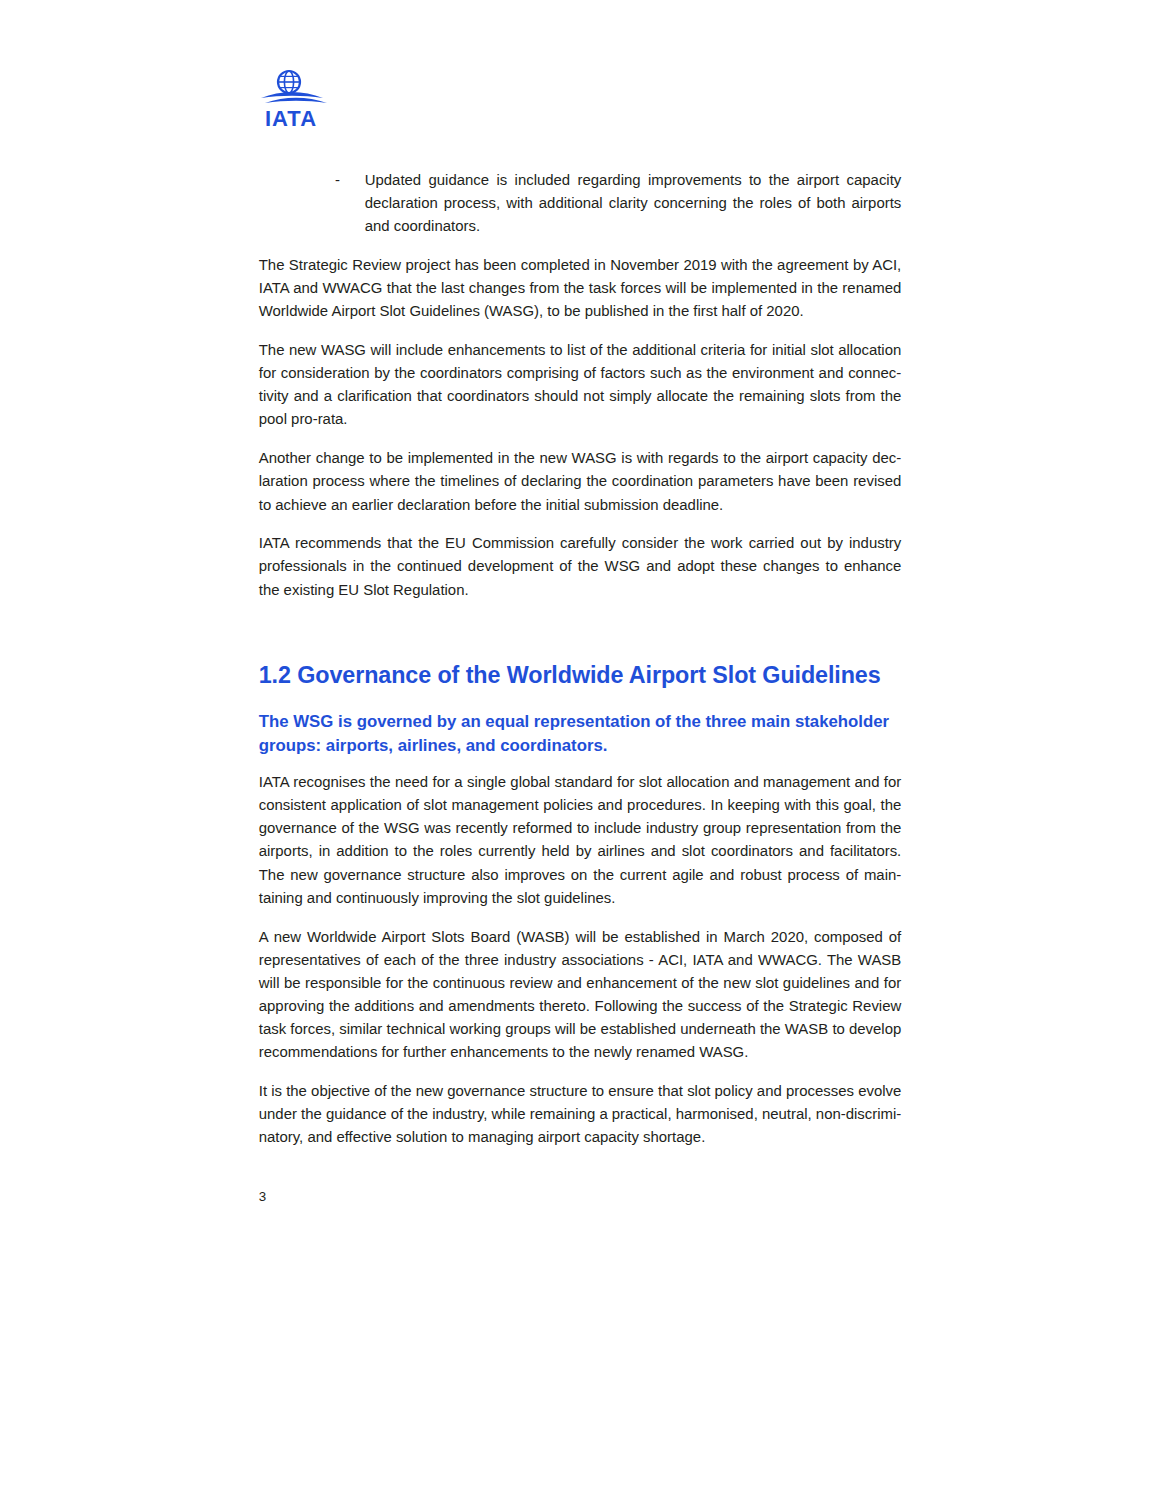IATA
Updated guidance is included regarding improvements to the airport capacity declaration process, with additional clarity concerning the roles of both airports and coordinators.
The Strategic Review project has been completed in November 2019 with the agreement by ACI, IATA and WWACG that the last changes from the task forces will be implemented in the renamed Worldwide Airport Slot Guidelines (WASG), to be published in the first half of 2020.
The new WASG will include enhancements to list of the additional criteria for initial slot allocation for consideration by the coordinators comprising of factors such as the environment and connectivity and a clarification that coordinators should not simply allocate the remaining slots from the pool pro-rata.
Another change to be implemented in the new WASG is with regards to the airport capacity declaration process where the timelines of declaring the coordination parameters have been revised to achieve an earlier declaration before the initial submission deadline.
IATA recommends that the EU Commission carefully consider the work carried out by industry professionals in the continued development of the WSG and adopt these changes to enhance the existing EU Slot Regulation.
1.2 Governance of the Worldwide Airport Slot Guidelines
The WSG is governed by an equal representation of the three main stakeholder groups: airports, airlines, and coordinators.
IATA recognises the need for a single global standard for slot allocation and management and for consistent application of slot management policies and procedures. In keeping with this goal, the governance of the WSG was recently reformed to include industry group representation from the airports, in addition to the roles currently held by airlines and slot coordinators and facilitators. The new governance structure also improves on the current agile and robust process of maintaining and continuously improving the slot guidelines.
A new Worldwide Airport Slots Board (WASB) will be established in March 2020, composed of representatives of each of the three industry associations - ACI, IATA and WWACG. The WASB will be responsible for the continuous review and enhancement of the new slot guidelines and for approving the additions and amendments thereto. Following the success of the Strategic Review task forces, similar technical working groups will be established underneath the WASB to develop recommendations for further enhancements to the newly renamed WASG.
It is the objective of the new governance structure to ensure that slot policy and processes evolve under the guidance of the industry, while remaining a practical, harmonised, neutral, non-discriminatory, and effective solution to managing airport capacity shortage.
3